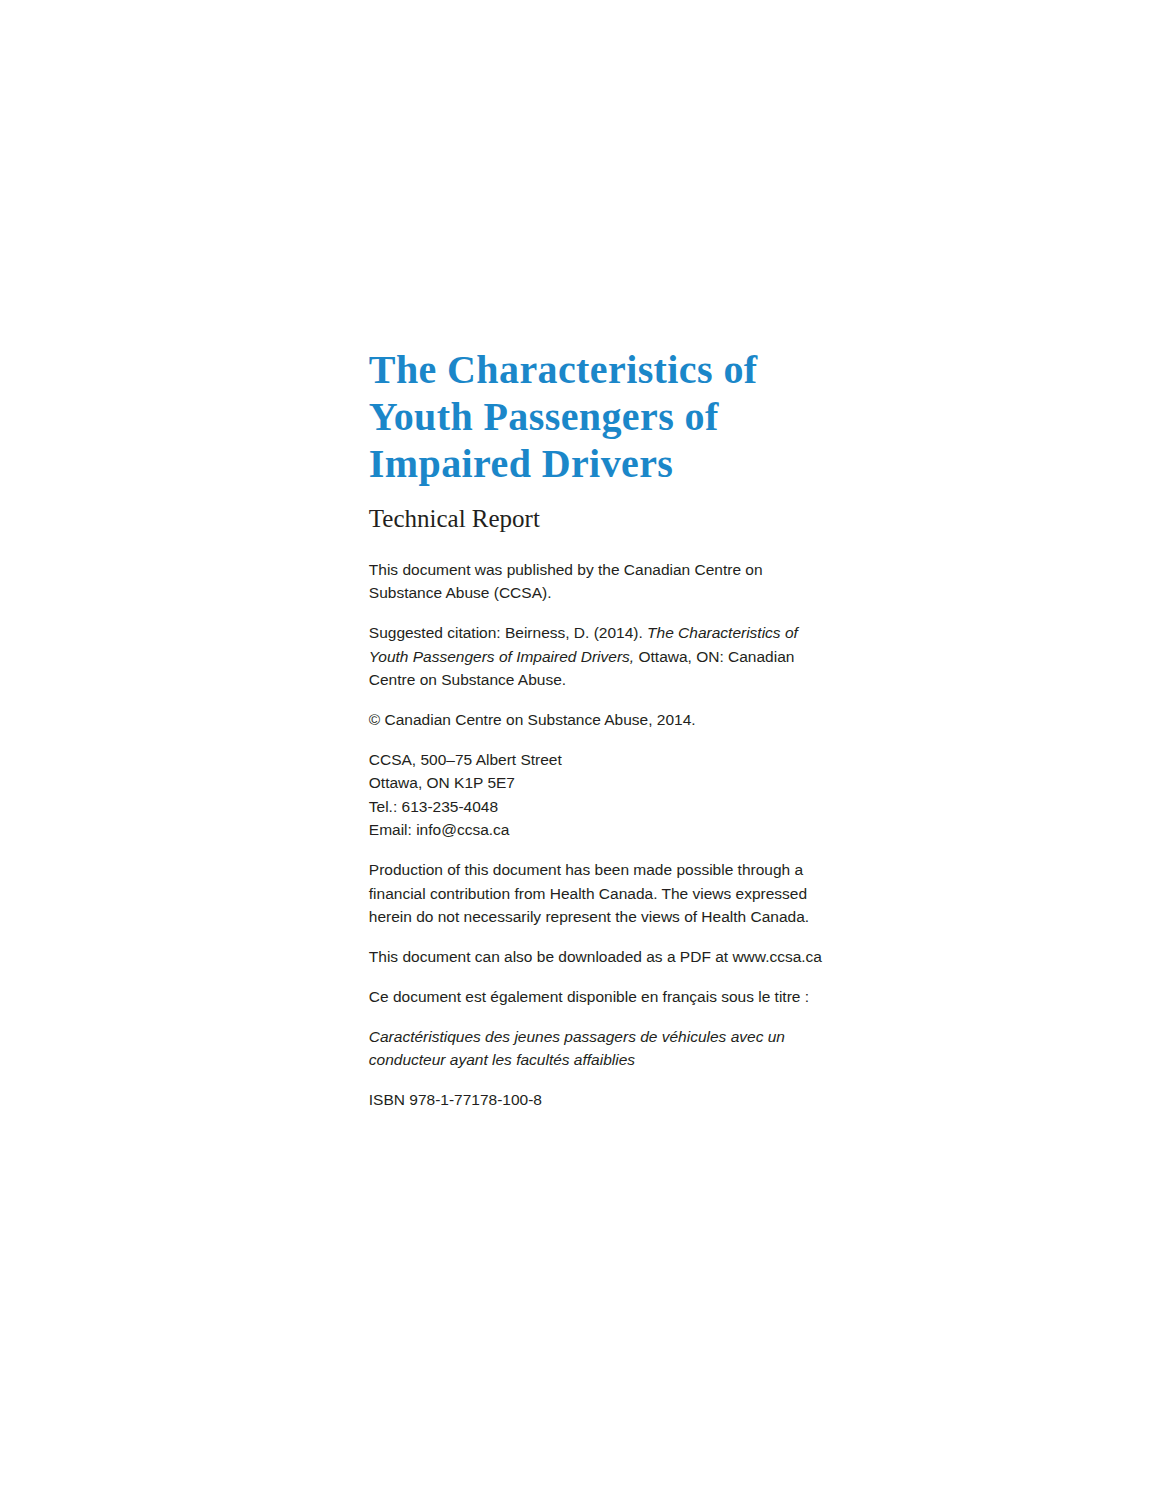The Characteristics of Youth Passengers of Impaired Drivers
Technical Report
This document was published by the Canadian Centre on Substance Abuse (CCSA).
Suggested citation: Beirness, D. (2014). The Characteristics of Youth Passengers of Impaired Drivers, Ottawa, ON: Canadian Centre on Substance Abuse.
© Canadian Centre on Substance Abuse, 2014.
CCSA, 500–75 Albert Street Ottawa, ON K1P 5E7 Tel.: 613-235-4048 Email: info@ccsa.ca
Production of this document has been made possible through a financial contribution from Health Canada. The views expressed herein do not necessarily represent the views of Health Canada.
This document can also be downloaded as a PDF at www.ccsa.ca
Ce document est également disponible en français sous le titre :
Caractéristiques des jeunes passagers de véhicules avec un conducteur ayant les facultés affaiblies
ISBN 978-1-77178-100-8